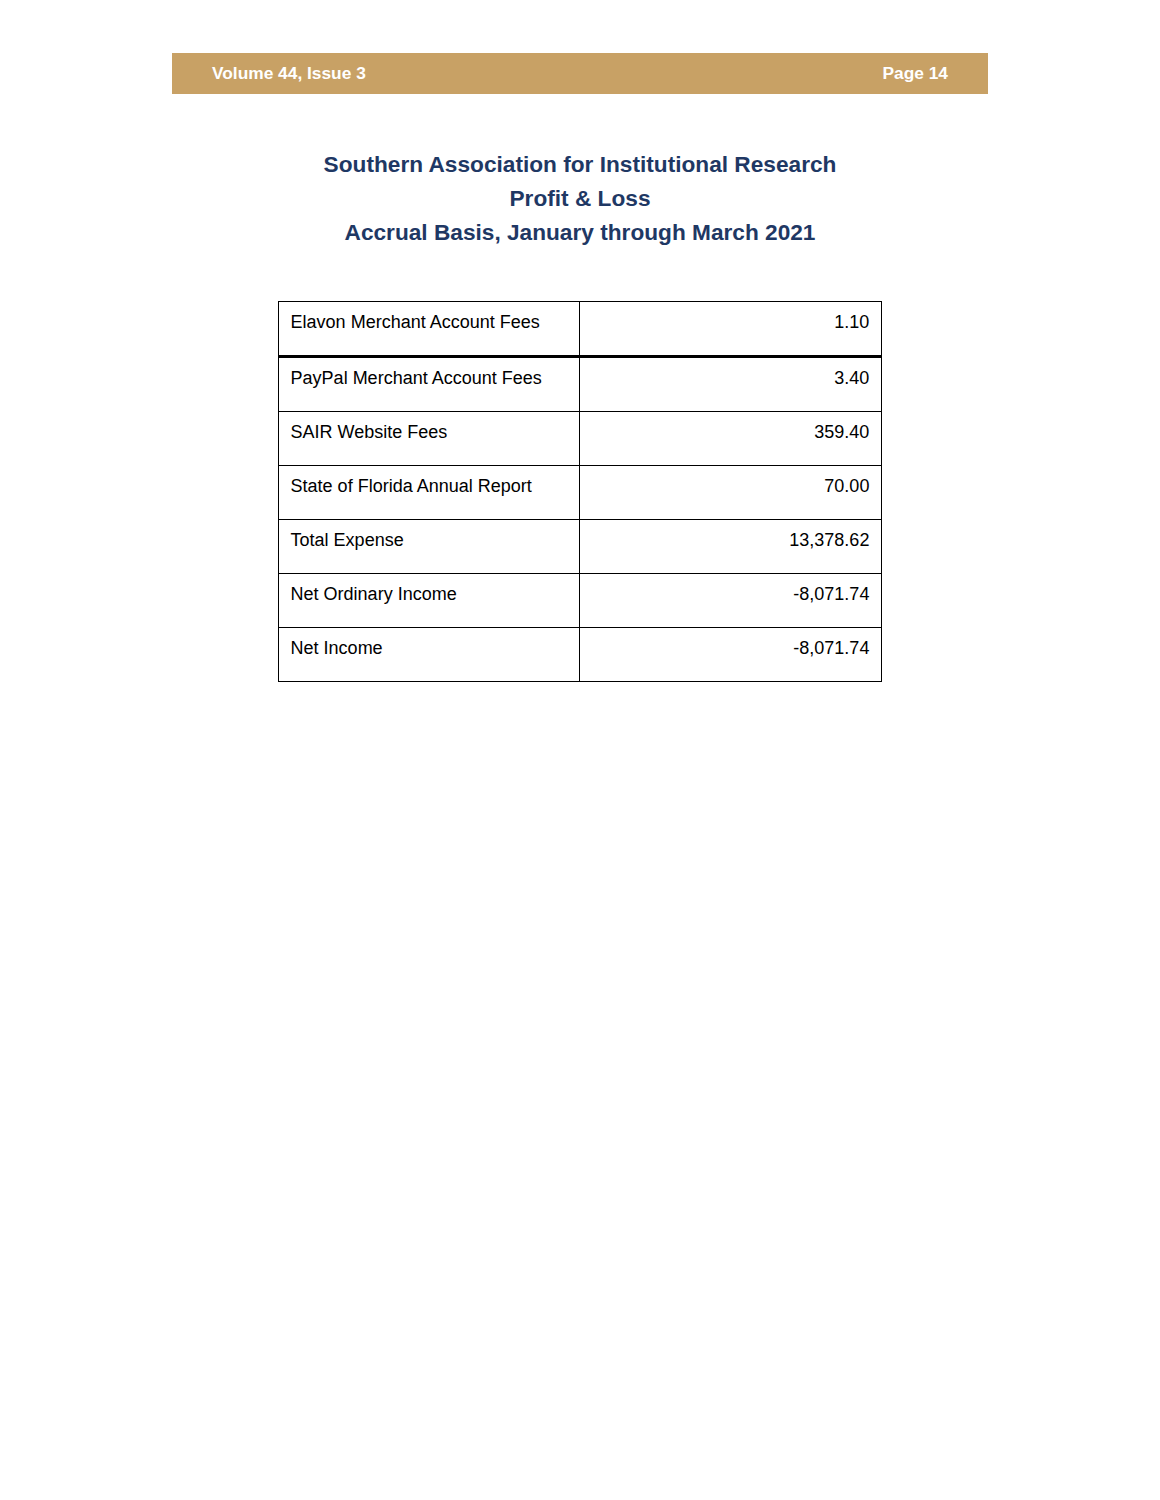Volume 44, Issue 3 Page 14
Southern Association for Institutional Research
Profit & Loss
Accrual Basis, January through March 2021
| Elavon Merchant Account Fees | 1.10 |
| PayPal Merchant Account Fees | 3.40 |
| SAIR Website Fees | 359.40 |
| State of Florida Annual Report | 70.00 |
| Total Expense | 13,378.62 |
| Net Ordinary Income | -8,071.74 |
| Net Income | -8,071.74 |